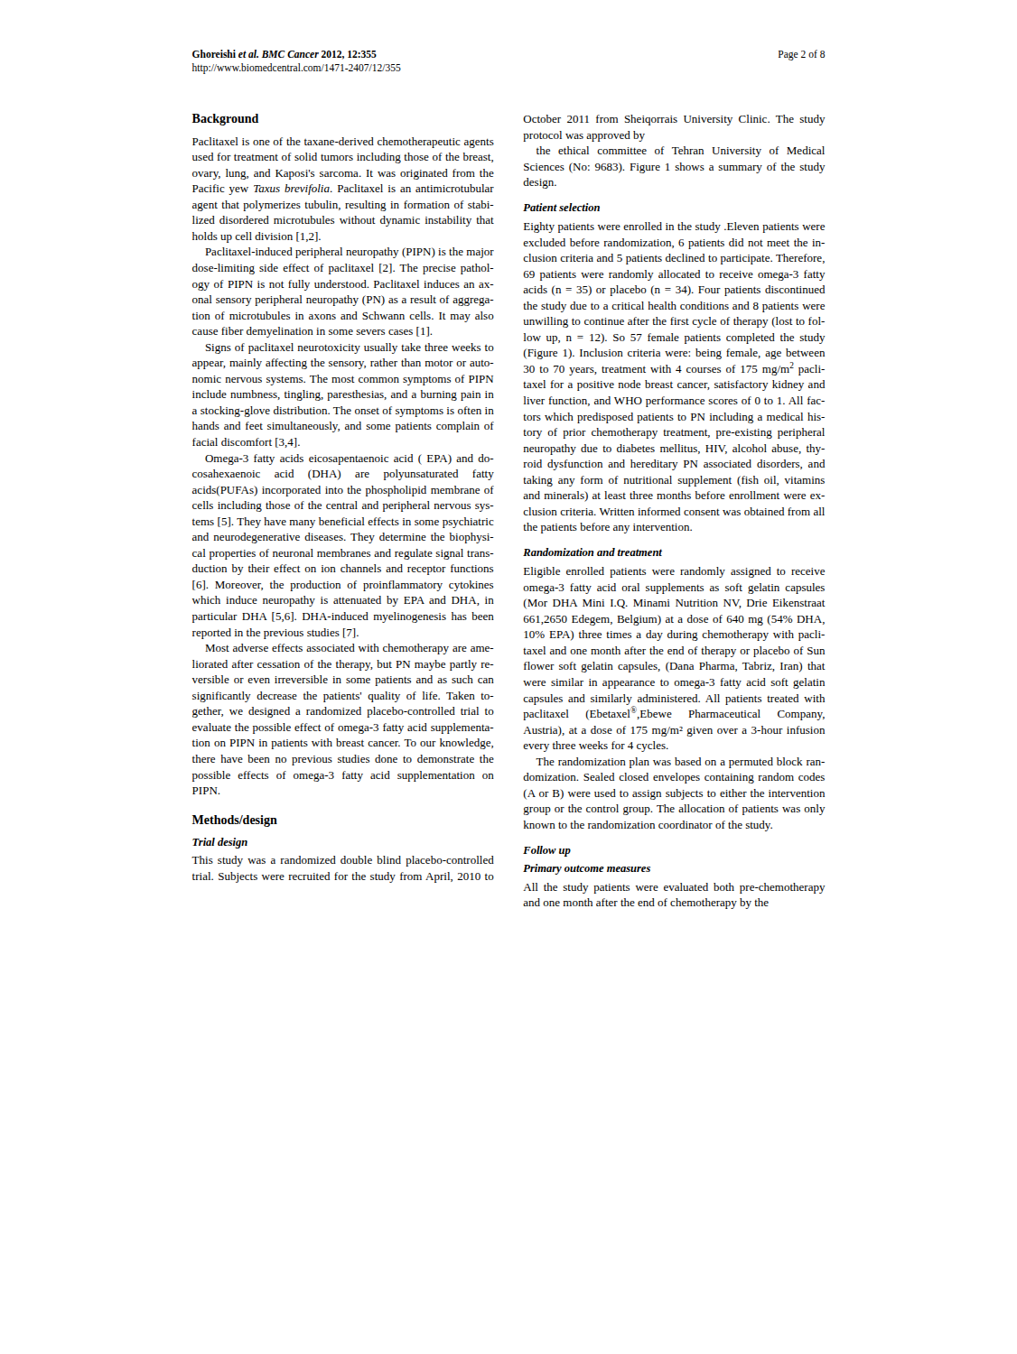Ghoreishi et al. BMC Cancer 2012, 12:355
http://www.biomedcentral.com/1471-2407/12/355
Page 2 of 8
Background
Paclitaxel is one of the taxane-derived chemotherapeutic agents used for treatment of solid tumors including those of the breast, ovary, lung, and Kaposi's sarcoma. It was originated from the Pacific yew Taxus brevifolia. Paclitaxel is an antimicrotubular agent that polymerizes tubulin, resulting in formation of stabilized disordered microtubules without dynamic instability that holds up cell division [1,2].
Paclitaxel-induced peripheral neuropathy (PIPN) is the major dose-limiting side effect of paclitaxel [2]. The precise pathology of PIPN is not fully understood. Paclitaxel induces an axonal sensory peripheral neuropathy (PN) as a result of aggregation of microtubules in axons and Schwann cells. It may also cause fiber demyelination in some severs cases [1].
Signs of paclitaxel neurotoxicity usually take three weeks to appear, mainly affecting the sensory, rather than motor or autonomic nervous systems. The most common symptoms of PIPN include numbness, tingling, paresthesias, and a burning pain in a stocking-glove distribution. The onset of symptoms is often in hands and feet simultaneously, and some patients complain of facial discomfort [3,4].
Omega-3 fatty acids eicosapentaenoic acid ( EPA) and docosahexaenoic acid (DHA) are polyunsaturated fatty acids(PUFAs) incorporated into the phospholipid membrane of cells including those of the central and peripheral nervous systems [5]. They have many beneficial effects in some psychiatric and neurodegenerative diseases. They determine the biophysical properties of neuronal membranes and regulate signal transduction by their effect on ion channels and receptor functions [6]. Moreover, the production of proinflammatory cytokines which induce neuropathy is attenuated by EPA and DHA, in particular DHA [5,6]. DHA-induced myelinogenesis has been reported in the previous studies [7].
Most adverse effects associated with chemotherapy are ameliorated after cessation of the therapy, but PN maybe partly reversible or even irreversible in some patients and as such can significantly decrease the patients' quality of life. Taken together, we designed a randomized placebo-controlled trial to evaluate the possible effect of omega-3 fatty acid supplementation on PIPN in patients with breast cancer. To our knowledge, there have been no previous studies done to demonstrate the possible effects of omega-3 fatty acid supplementation on PIPN.
Methods/design
Trial design
This study was a randomized double blind placebo-controlled trial. Subjects were recruited for the study from April, 2010 to October 2011 from Sheiqorrais University Clinic. The study protocol was approved by
the ethical committee of Tehran University of Medical Sciences (No: 9683). Figure 1 shows a summary of the study design.
Patient selection
Eighty patients were enrolled in the study .Eleven patients were excluded before randomization, 6 patients did not meet the inclusion criteria and 5 patients declined to participate. Therefore, 69 patients were randomly allocated to receive omega-3 fatty acids (n = 35) or placebo (n = 34). Four patients discontinued the study due to a critical health conditions and 8 patients were unwilling to continue after the first cycle of therapy (lost to follow up, n = 12). So 57 female patients completed the study (Figure 1). Inclusion criteria were: being female, age between 30 to 70 years, treatment with 4 courses of 175 mg/m2 paclitaxel for a positive node breast cancer, satisfactory kidney and liver function, and WHO performance scores of 0 to 1. All factors which predisposed patients to PN including a medical history of prior chemotherapy treatment, pre-existing peripheral neuropathy due to diabetes mellitus, HIV, alcohol abuse, thyroid dysfunction and hereditary PN associated disorders, and taking any form of nutritional supplement (fish oil, vitamins and minerals) at least three months before enrollment were exclusion criteria. Written informed consent was obtained from all the patients before any intervention.
Randomization and treatment
Eligible enrolled patients were randomly assigned to receive omega-3 fatty acid oral supplements as soft gelatin capsules (Mor DHA Mini I.Q. Minami Nutrition NV, Drie Eikenstraat 661,2650 Edegem, Belgium) at a dose of 640 mg (54% DHA, 10% EPA) three times a day during chemotherapy with paclitaxel and one month after the end of therapy or placebo of Sun flower soft gelatin capsules, (Dana Pharma, Tabriz, Iran) that were similar in appearance to omega-3 fatty acid soft gelatin capsules and similarly administered. All patients treated with paclitaxel (Ebetaxel®,Ebewe Pharmaceutical Company, Austria), at a dose of 175 mg/m² given over a 3-hour infusion every three weeks for 4 cycles.
The randomization plan was based on a permuted block randomization. Sealed closed envelopes containing random codes (A or B) were used to assign subjects to either the intervention group or the control group. The allocation of patients was only known to the randomization coordinator of the study.
Follow up
Primary outcome measures
All the study patients were evaluated both pre-chemotherapy and one month after the end of chemotherapy by the